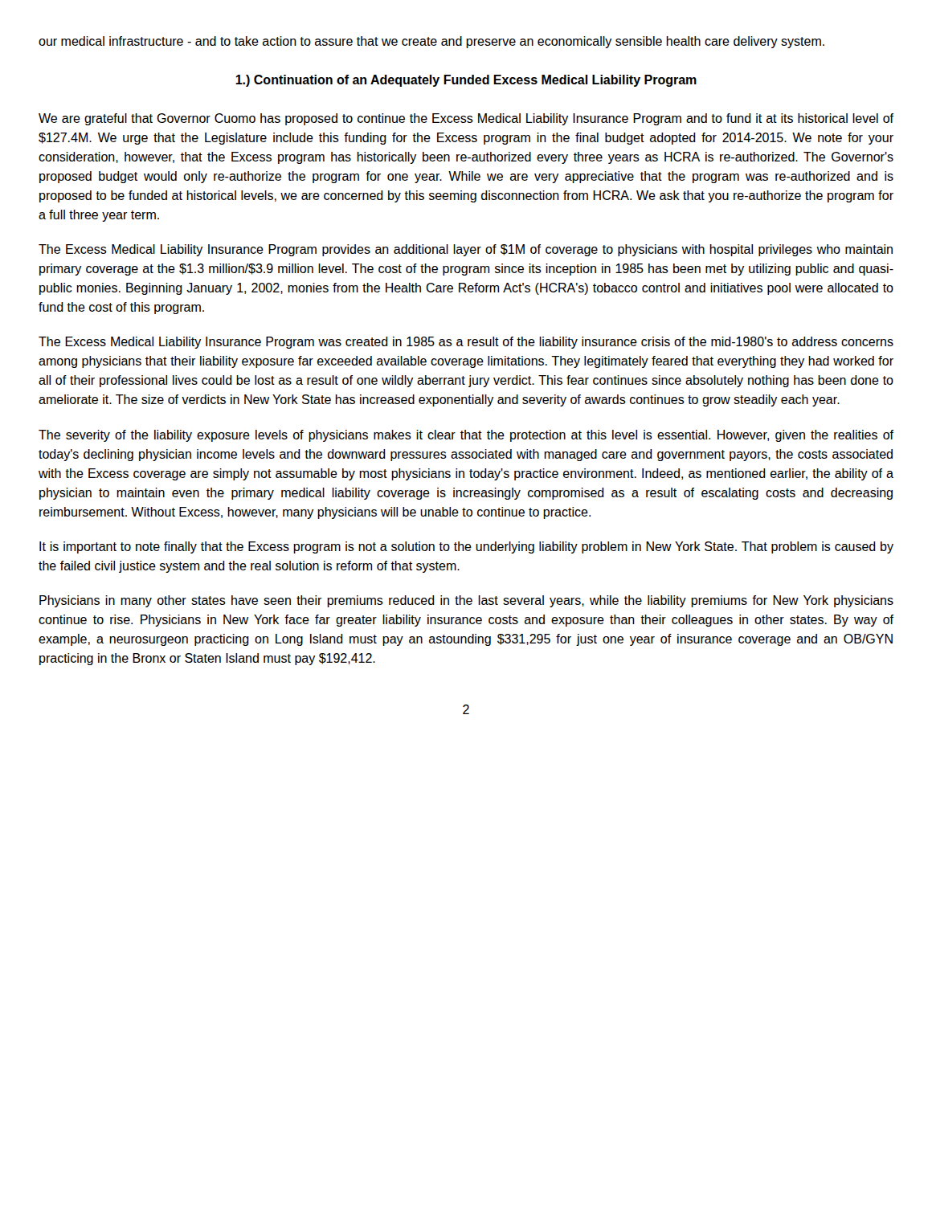our medical infrastructure - and to take action to assure that we create and preserve an economically sensible health care delivery system.
1.) Continuation of an Adequately Funded Excess Medical Liability Program
We are grateful that Governor Cuomo has proposed to continue the Excess Medical Liability Insurance Program and to fund it at its historical level of $127.4M. We urge that the Legislature include this funding for the Excess program in the final budget adopted for 2014-2015. We note for your consideration, however, that the Excess program has historically been re-authorized every three years as HCRA is re-authorized. The Governor's proposed budget would only re-authorize the program for one year. While we are very appreciative that the program was re-authorized and is proposed to be funded at historical levels, we are concerned by this seeming disconnection from HCRA. We ask that you re-authorize the program for a full three year term.
The Excess Medical Liability Insurance Program provides an additional layer of $1M of coverage to physicians with hospital privileges who maintain primary coverage at the $1.3 million/$3.9 million level. The cost of the program since its inception in 1985 has been met by utilizing public and quasi-public monies. Beginning January 1, 2002, monies from the Health Care Reform Act's (HCRA's) tobacco control and initiatives pool were allocated to fund the cost of this program.
The Excess Medical Liability Insurance Program was created in 1985 as a result of the liability insurance crisis of the mid-1980's to address concerns among physicians that their liability exposure far exceeded available coverage limitations. They legitimately feared that everything they had worked for all of their professional lives could be lost as a result of one wildly aberrant jury verdict. This fear continues since absolutely nothing has been done to ameliorate it. The size of verdicts in New York State has increased exponentially and severity of awards continues to grow steadily each year.
The severity of the liability exposure levels of physicians makes it clear that the protection at this level is essential. However, given the realities of today's declining physician income levels and the downward pressures associated with managed care and government payors, the costs associated with the Excess coverage are simply not assumable by most physicians in today's practice environment. Indeed, as mentioned earlier, the ability of a physician to maintain even the primary medical liability coverage is increasingly compromised as a result of escalating costs and decreasing reimbursement. Without Excess, however, many physicians will be unable to continue to practice.
It is important to note finally that the Excess program is not a solution to the underlying liability problem in New York State. That problem is caused by the failed civil justice system and the real solution is reform of that system.
Physicians in many other states have seen their premiums reduced in the last several years, while the liability premiums for New York physicians continue to rise. Physicians in New York face far greater liability insurance costs and exposure than their colleagues in other states. By way of example, a neurosurgeon practicing on Long Island must pay an astounding $331,295 for just one year of insurance coverage and an OB/GYN practicing in the Bronx or Staten Island must pay $192,412.
2